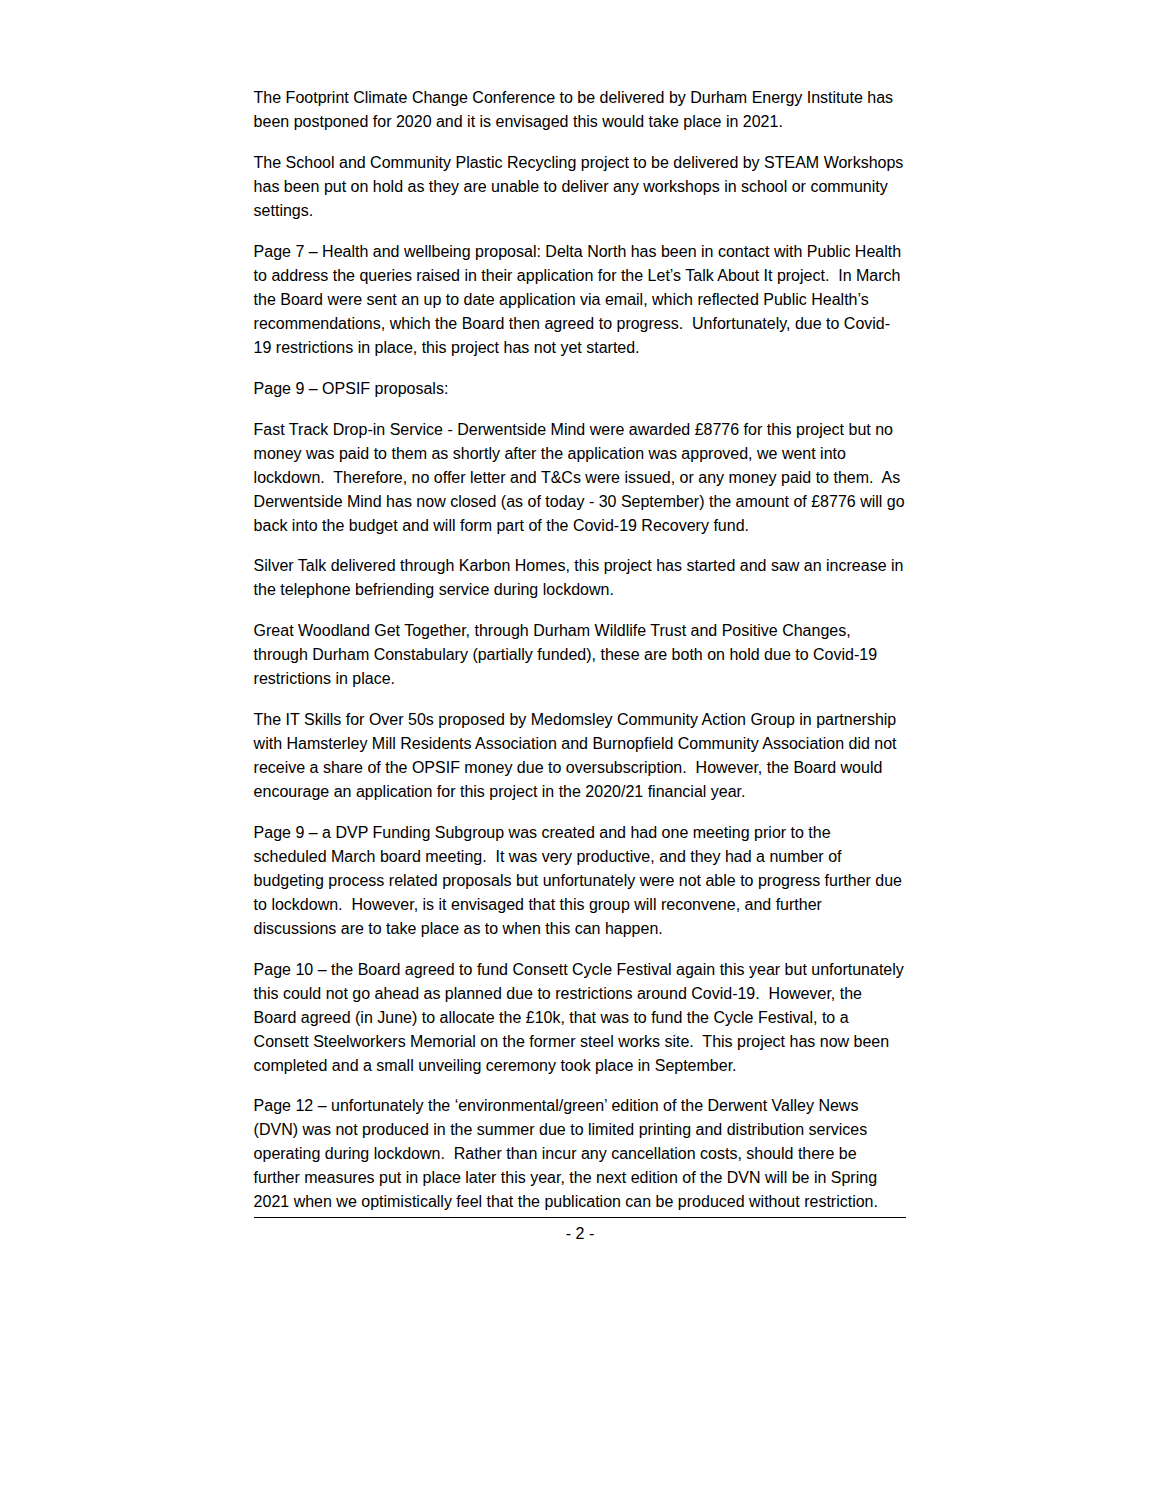The Footprint Climate Change Conference to be delivered by Durham Energy Institute has been postponed for 2020 and it is envisaged this would take place in 2021.
The School and Community Plastic Recycling project to be delivered by STEAM Workshops has been put on hold as they are unable to deliver any workshops in school or community settings.
Page 7 – Health and wellbeing proposal: Delta North has been in contact with Public Health to address the queries raised in their application for the Let’s Talk About It project. In March the Board were sent an up to date application via email, which reflected Public Health’s recommendations, which the Board then agreed to progress. Unfortunately, due to Covid-19 restrictions in place, this project has not yet started.
Page 9 – OPSIF proposals:
Fast Track Drop-in Service - Derwentside Mind were awarded £8776 for this project but no money was paid to them as shortly after the application was approved, we went into lockdown. Therefore, no offer letter and T&Cs were issued, or any money paid to them. As Derwentside Mind has now closed (as of today - 30 September) the amount of £8776 will go back into the budget and will form part of the Covid-19 Recovery fund.
Silver Talk delivered through Karbon Homes, this project has started and saw an increase in the telephone befriending service during lockdown.
Great Woodland Get Together, through Durham Wildlife Trust and Positive Changes, through Durham Constabulary (partially funded), these are both on hold due to Covid-19 restrictions in place.
The IT Skills for Over 50s proposed by Medomsley Community Action Group in partnership with Hamsterley Mill Residents Association and Burnopfield Community Association did not receive a share of the OPSIF money due to oversubscription. However, the Board would encourage an application for this project in the 2020/21 financial year.
Page 9 – a DVP Funding Subgroup was created and had one meeting prior to the scheduled March board meeting. It was very productive, and they had a number of budgeting process related proposals but unfortunately were not able to progress further due to lockdown. However, is it envisaged that this group will reconvene, and further discussions are to take place as to when this can happen.
Page 10 – the Board agreed to fund Consett Cycle Festival again this year but unfortunately this could not go ahead as planned due to restrictions around Covid-19. However, the Board agreed (in June) to allocate the £10k, that was to fund the Cycle Festival, to a Consett Steelworkers Memorial on the former steel works site. This project has now been completed and a small unveiling ceremony took place in September.
Page 12 – unfortunately the ‘environmental/green’ edition of the Derwent Valley News (DVN) was not produced in the summer due to limited printing and distribution services operating during lockdown. Rather than incur any cancellation costs, should there be further measures put in place later this year, the next edition of the DVN will be in Spring 2021 when we optimistically feel that the publication can be produced without restriction.
- 2 -